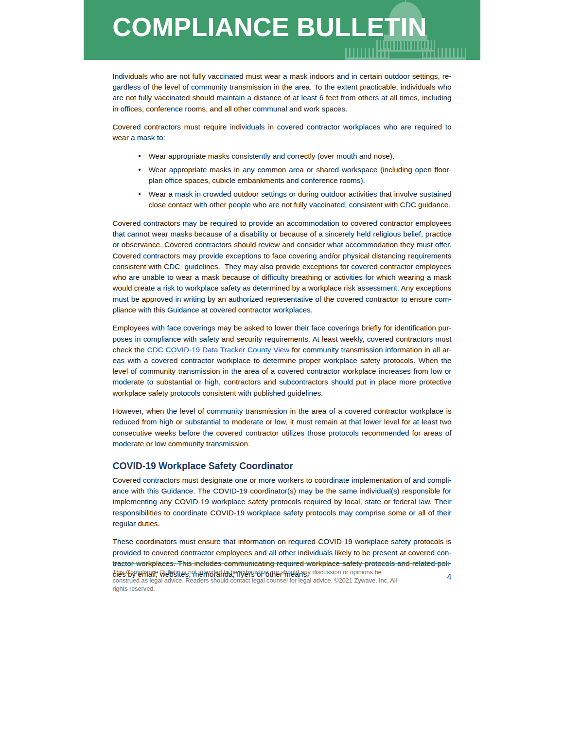Compliance Bulletin
Individuals who are not fully vaccinated must wear a mask indoors and in certain outdoor settings, regardless of the level of community transmission in the area. To the extent practicable, individuals who are not fully vaccinated should maintain a distance of at least 6 feet from others at all times, including in offices, conference rooms, and all other communal and work spaces.
Covered contractors must require individuals in covered contractor workplaces who are required to wear a mask to:
Wear appropriate masks consistently and correctly (over mouth and nose).
Wear appropriate masks in any common area or shared workspace (including open floorplan office spaces, cubicle embankments and conference rooms).
Wear a mask in crowded outdoor settings or during outdoor activities that involve sustained close contact with other people who are not fully vaccinated, consistent with CDC guidance.
Covered contractors may be required to provide an accommodation to covered contractor employees that cannot wear masks because of a disability or because of a sincerely held religious belief, practice or observance. Covered contractors should review and consider what accommodation they must offer. Covered contractors may provide exceptions to face covering and/or physical distancing requirements consistent with CDC guidelines. They may also provide exceptions for covered contractor employees who are unable to wear a mask because of difficulty breathing or activities for which wearing a mask would create a risk to workplace safety as determined by a workplace risk assessment. Any exceptions must be approved in writing by an authorized representative of the covered contractor to ensure compliance with this Guidance at covered contractor workplaces.
Employees with face coverings may be asked to lower their face coverings briefly for identification purposes in compliance with safety and security requirements. At least weekly, covered contractors must check the CDC COVID-19 Data Tracker County View for community transmission information in all areas with a covered contractor workplace to determine proper workplace safety protocols. When the level of community transmission in the area of a covered contractor workplace increases from low or moderate to substantial or high, contractors and subcontractors should put in place more protective workplace safety protocols consistent with published guidelines.
However, when the level of community transmission in the area of a covered contractor workplace is reduced from high or substantial to moderate or low, it must remain at that lower level for at least two consecutive weeks before the covered contractor utilizes those protocols recommended for areas of moderate or low community transmission.
COVID-19 Workplace Safety Coordinator
Covered contractors must designate one or more workers to coordinate implementation of and compliance with this Guidance. The COVID-19 coordinator(s) may be the same individual(s) responsible for implementing any COVID-19 workplace safety protocols required by local, state or federal law. Their responsibilities to coordinate COVID-19 workplace safety protocols may comprise some or all of their regular duties.
These coordinators must ensure that information on required COVID-19 workplace safety protocols is provided to covered contractor employees and all other individuals likely to be present at covered contractor workplaces. This includes communicating required workplace safety protocols and related policies by email, websites, memoranda, flyers or other means.
This Compliance Bulletin is not intended to be exhaustive nor should any discussion or opinions be construed as legal advice. Readers should contact legal counsel for legal advice. ©2021 Zywave, Inc. All rights reserved.
4